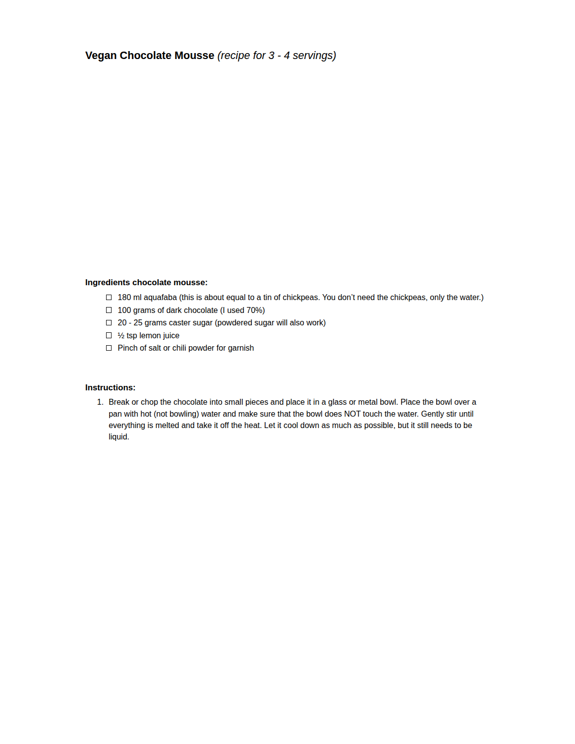Vegan Chocolate Mousse (recipe for 3 - 4 servings)
Ingredients chocolate mousse:
180 ml aquafaba (this is about equal to a tin of chickpeas. You don’t need the chickpeas, only the water.)
100 grams of dark chocolate (I used 70%)
20 - 25 grams caster sugar (powdered sugar will also work)
½ tsp lemon juice
Pinch of salt or chili powder for garnish
Instructions:
Break or chop the chocolate into small pieces and place it in a glass or metal bowl. Place the bowl over a pan with hot (not bowling) water and make sure that the bowl does NOT touch the water. Gently stir until everything is melted and take it off the heat. Let it cool down as much as possible, but it still needs to be liquid.